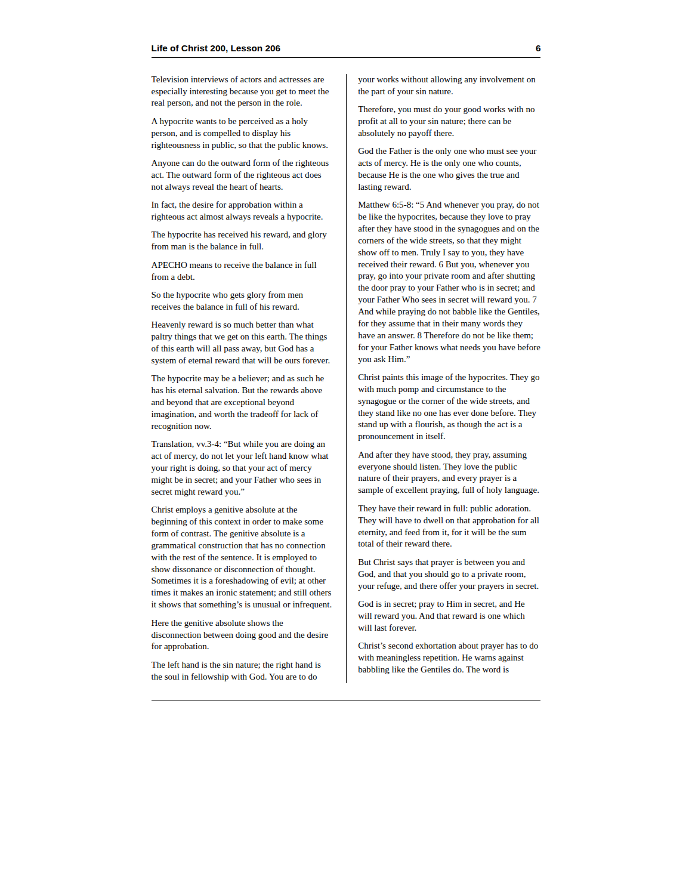Life of Christ 200, Lesson 206 6
Television interviews of actors and actresses are especially interesting because you get to meet the real person, and not the person in the role.
A hypocrite wants to be perceived as a holy person, and is compelled to display his righteousness in public, so that the public knows.
Anyone can do the outward form of the righteous act. The outward form of the righteous act does not always reveal the heart of hearts.
In fact, the desire for approbation within a righteous act almost always reveals a hypocrite.
The hypocrite has received his reward, and glory from man is the balance in full.
APECHO means to receive the balance in full from a debt.
So the hypocrite who gets glory from men receives the balance in full of his reward.
Heavenly reward is so much better than what paltry things that we get on this earth. The things of this earth will all pass away, but God has a system of eternal reward that will be ours forever.
The hypocrite may be a believer; and as such he has his eternal salvation. But the rewards above and beyond that are exceptional beyond imagination, and worth the tradeoff for lack of recognition now.
Translation, vv.3-4: “But while you are doing an act of mercy, do not let your left hand know what your right is doing, so that your act of mercy might be in secret; and your Father who sees in secret might reward you.”
Christ employs a genitive absolute at the beginning of this context in order to make some form of contrast. The genitive absolute is a grammatical construction that has no connection with the rest of the sentence. It is employed to show dissonance or disconnection of thought. Sometimes it is a foreshadowing of evil; at other times it makes an ironic statement; and still others it shows that something’s is unusual or infrequent.
Here the genitive absolute shows the disconnection between doing good and the desire for approbation.
The left hand is the sin nature; the right hand is the soul in fellowship with God. You are to do your works without allowing any involvement on the part of your sin nature.
Therefore, you must do your good works with no profit at all to your sin nature; there can be absolutely no payoff there.
God the Father is the only one who must see your acts of mercy. He is the only one who counts, because He is the one who gives the true and lasting reward.
Matthew 6:5-8: “5 And whenever you pray, do not be like the hypocrites, because they love to pray after they have stood in the synagogues and on the corners of the wide streets, so that they might show off to men. Truly I say to you, they have received their reward. 6 But you, whenever you pray, go into your private room and after shutting the door pray to your Father who is in secret; and your Father Who sees in secret will reward you. 7 And while praying do not babble like the Gentiles, for they assume that in their many words they have an answer. 8 Therefore do not be like them; for your Father knows what needs you have before you ask Him.”
Christ paints this image of the hypocrites. They go with much pomp and circumstance to the synagogue or the corner of the wide streets, and they stand like no one has ever done before. They stand up with a flourish, as though the act is a pronouncement in itself.
And after they have stood, they pray, assuming everyone should listen. They love the public nature of their prayers, and every prayer is a sample of excellent praying, full of holy language.
They have their reward in full: public adoration. They will have to dwell on that approbation for all eternity, and feed from it, for it will be the sum total of their reward there.
But Christ says that prayer is between you and God, and that you should go to a private room, your refuge, and there offer your prayers in secret.
God is in secret; pray to Him in secret, and He will reward you. And that reward is one which will last forever.
Christ’s second exhortation about prayer has to do with meaningless repetition. He warns against babbling like the Gentiles do. The word is